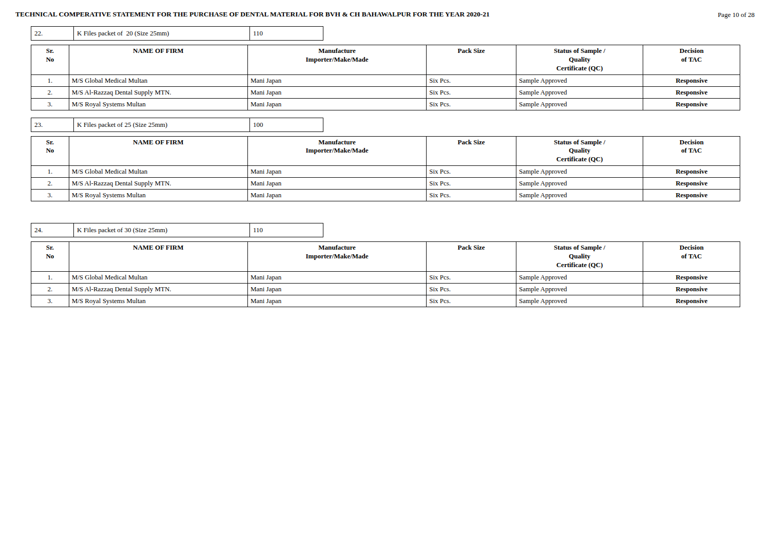Technical Comperative Statement for the Purchase of Dental Material for BVH & CH Bahawalpur for the Year 2020-21
Page 10 of 28
22.
K Files packet of 20 (Size 25mm)
110
| Sr. No | NAME OF FIRM | Manufacture Importer/Make/Made | Pack Size | Status of Sample / Quality Certificate (QC) | Decision of TAC |
| --- | --- | --- | --- | --- | --- |
| 1. | M/S Global Medical Multan | Mani Japan | Six Pcs. | Sample Approved | Responsive |
| 2. | M/S Al-Razzaq Dental Supply MTN. | Mani Japan | Six Pcs. | Sample Approved | Responsive |
| 3. | M/S Royal Systems Multan | Mani Japan | Six Pcs. | Sample Approved | Responsive |
23.
K Files packet of 25 (Size 25mm)
100
| Sr. No | NAME OF FIRM | Manufacture Importer/Make/Made | Pack Size | Status of Sample / Quality Certificate (QC) | Decision of TAC |
| --- | --- | --- | --- | --- | --- |
| 1. | M/S Global Medical Multan | Mani Japan | Six Pcs. | Sample Approved | Responsive |
| 2. | M/S Al-Razzaq Dental Supply MTN. | Mani Japan | Six Pcs. | Sample Approved | Responsive |
| 3. | M/S Royal Systems Multan | Mani Japan | Six Pcs. | Sample Approved | Responsive |
24.
K Files packet of 30 (Size 25mm)
110
| Sr. No | NAME OF FIRM | Manufacture Importer/Make/Made | Pack Size | Status of Sample / Quality Certificate (QC) | Decision of TAC |
| --- | --- | --- | --- | --- | --- |
| 1. | M/S Global Medical Multan | Mani Japan | Six Pcs. | Sample Approved | Responsive |
| 2. | M/S Al-Razzaq Dental Supply MTN. | Mani Japan | Six Pcs. | Sample Approved | Responsive |
| 3. | M/S Royal Systems Multan | Mani Japan | Six Pcs. | Sample Approved | Responsive |